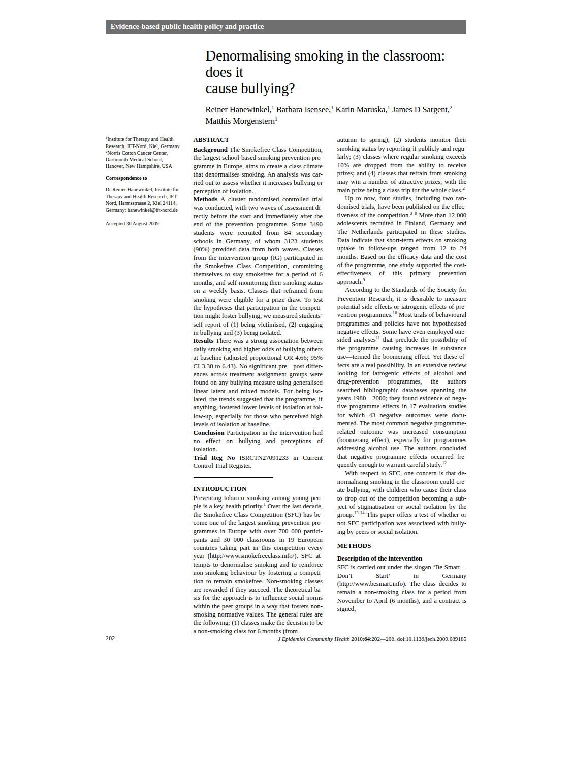Evidence-based public health policy and practice
Denormalising smoking in the classroom: does it
cause bullying?
Reiner Hanewinkel,1 Barbara Isensee,1 Karin Maruska,1 James D Sargent,2
Matthis Morgenstern1
1Institute for Therapy and Health Research, IFT-Nord, Kiel, Germany 2Norris Cotton Cancer Center, Dartmouth Medical School, Hanover, New Hampshire, USA
Correspondence to
Dr Reiner Hanewinkel, Institute for Therapy and Health Research, IFT-Nord, Harmsstrasse 2, Kiel 24114, Germany; hanewinkel@ift-nord.de
Accepted 30 August 2009
ABSTRACT
Background The Smokefree Class Competition, the largest school-based smoking prevention programme in Europe, aims to create a class climate that denormalises smoking. An analysis was carried out to assess whether it increases bullying or perception of isolation.
Methods A cluster randomised controlled trial was conducted, with two waves of assessment directly before the start and immediately after the end of the prevention programme. Some 3490 students were recruited from 84 secondary schools in Germany, of whom 3123 students (90%) provided data from both waves. Classes from the intervention group (IG) participated in the Smokefree Class Competition, committing themselves to stay smokefree for a period of 6 months, and self-monitoring their smoking status on a weekly basis. Classes that refrained from smoking were eligible for a prize draw. To test the hypotheses that participation in the competition might foster bullying, we measured students’ self report of (1) being victimised, (2) engaging in bullying and (3) being isolated.
Results There was a strong association between daily smoking and higher odds of bullying others at baseline (adjusted proportional OR 4.66; 95% CI 3.38 to 6.43). No significant pre—post differences across treatment assignment groups were found on any bullying measure using generalised linear latent and mixed models. For being isolated, the trends suggested that the programme, if anything, fostered lower levels of isolation at follow-up, especially for those who perceived high levels of isolation at baseline.
Conclusion Participation in the intervention had no effect on bullying and perceptions of isolation.
Trial Reg No ISRCTN27091233 in Current Control Trial Register.
Introduction
Preventing tobacco smoking among young people is a key health priority.1 Over the last decade, the Smokefree Class Competition (SFC) has become one of the largest smoking-prevention programmes in Europe with over 700 000 participants and 30 000 classrooms in 19 European countries taking part in this competition every year (http://www.smokefreeclass.info/). SFC attempts to denormalise smoking and to reinforce non-smoking behaviour by fostering a competition to remain smokefree. Non-smoking classes are rewarded if they succeed. The theoretical basis for the approach is to influence social norms within the peer groups in a way that fosters non-smoking normative values. The general rules are the following: (1) classes make the decision to be a non-smoking class for 6 months (from
autumn to spring); (2) students monitor their smoking status by reporting it publicly and regularly; (3) classes where regular smoking exceeds 10% are dropped from the ability to receive prizes; and (4) classes that refrain from smoking may win a number of attractive prizes, with the main prize being a class trip for the whole class.2
Up to now, four studies, including two randomised trials, have been published on the effectiveness of the competition.3–8 More than 12 000 adolescents recruited in Finland, Germany and The Netherlands participated in these studies. Data indicate that short-term effects on smoking uptake in follow-ups ranged from 12 to 24 months. Based on the efficacy data and the cost of the programme, one study supported the cost-effectiveness of this primary prevention approach.9
According to the Standards of the Society for Prevention Research, it is desirable to measure potential side-effects or iatrogenic effects of prevention programmes.10 Most trials of behavioural programmes and policies have not hypothesised negative effects. Some have even employed one-sided analyses11 that preclude the possibility of the programme causing increases in substance use—termed the boomerang effect. Yet these effects are a real possibility. In an extensive review looking for iatrogenic effects of alcohol and drug-prevention programmes, the authors searched bibliographic databases spanning the years 1980—2000; they found evidence of negative programme effects in 17 evaluation studies for which 43 negative outcomes were documented. The most common negative programme-related outcome was increased consumption (boomerang effect), especially for programmes addressing alcohol use. The authors concluded that negative programme effects occurred frequently enough to warrant careful study.12
With respect to SFC, one concern is that denormalising smoking in the classroom could create bullying, with children who cause their class to drop out of the competition becoming a subject of stigmatisation or social isolation by the group.13 14 This paper offers a test of whether or not SFC participation was associated with bullying by peers or social isolation.
Methods
Description of the intervention
SFC is carried out under the slogan ‘Be Smart—Don’t Start’ in Germany (http://www.besmart.info). The class decides to remain a non-smoking class for a period from November to April (6 months), and a contract is signed,
202
J Epidemiol Community Health 2010;64:202—208. doi:10.1136/jech.2009.089185